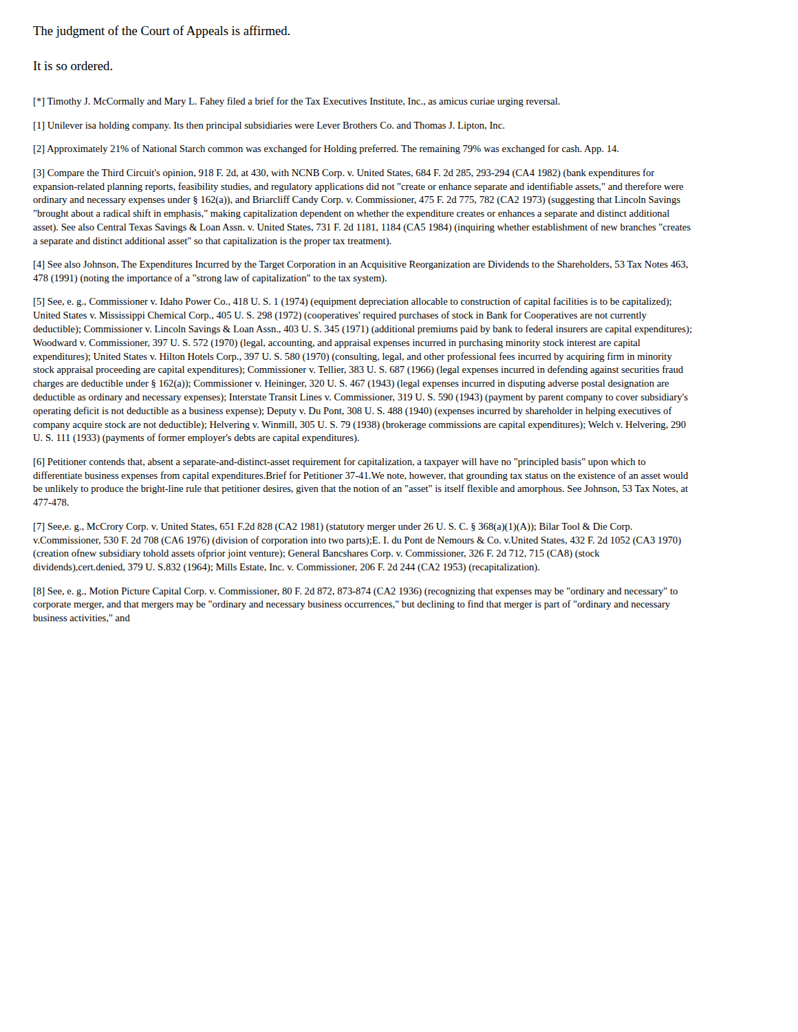The judgment of the Court of Appeals is affirmed.
It is so ordered.
[*] Timothy J. McCormally and Mary L. Fahey filed a brief for the Tax Executives Institute, Inc., as amicus curiae urging reversal.
[1] Unilever isa holding company. Its then principal subsidiaries were Lever Brothers Co. and Thomas J. Lipton, Inc.
[2] Approximately 21% of National Starch common was exchanged for Holding preferred. The remaining 79% was exchanged for cash. App. 14.
[3] Compare the Third Circuit's opinion, 918 F. 2d, at 430, with NCNB Corp. v. United States, 684 F. 2d 285, 293-294 (CA4 1982) (bank expenditures for expansion-related planning reports, feasibility studies, and regulatory applications did not "create or enhance separate and identifiable assets," and therefore were ordinary and necessary expenses under § 162(a)), and Briarcliff Candy Corp. v. Commissioner, 475 F. 2d 775, 782 (CA2 1973) (suggesting that Lincoln Savings "brought about a radical shift in emphasis," making capitalization dependent on whether the expenditure creates or enhances a separate and distinct additional asset). See also Central Texas Savings & Loan Assn. v. United States, 731 F. 2d 1181, 1184 (CA5 1984) (inquiring whether establishment of new branches "creates a separate and distinct additional asset" so that capitalization is the proper tax treatment).
[4] See also Johnson, The Expenditures Incurred by the Target Corporation in an Acquisitive Reorganization are Dividends to the Shareholders, 53 Tax Notes 463, 478 (1991) (noting the importance of a "strong law of capitalization" to the tax system).
[5] See, e. g., Commissioner v. Idaho Power Co., 418 U. S. 1 (1974) (equipment depreciation allocable to construction of capital facilities is to be capitalized); United States v. Mississippi Chemical Corp., 405 U. S. 298 (1972) (cooperatives' required purchases of stock in Bank for Cooperatives are not currently deductible); Commissioner v. Lincoln Savings & Loan Assn., 403 U. S. 345 (1971) (additional premiums paid by bank to federal insurers are capital expenditures); Woodward v. Commissioner, 397 U. S. 572 (1970) (legal, accounting, and appraisal expenses incurred in purchasing minority stock interest are capital expenditures); United States v. Hilton Hotels Corp., 397 U. S. 580 (1970) (consulting, legal, and other professional fees incurred by acquiring firm in minority stock appraisal proceeding are capital expenditures); Commissioner v. Tellier, 383 U. S. 687 (1966) (legal expenses incurred in defending against securities fraud charges are deductible under § 162(a)); Commissioner v. Heininger, 320 U. S. 467 (1943) (legal expenses incurred in disputing adverse postal designation are deductible as ordinary and necessary expenses); Interstate Transit Lines v. Commissioner, 319 U. S. 590 (1943) (payment by parent company to cover subsidiary's operating deficit is not deductible as a business expense); Deputy v. Du Pont, 308 U. S. 488 (1940) (expenses incurred by shareholder in helping executives of company acquire stock are not deductible); Helvering v. Winmill, 305 U. S. 79 (1938) (brokerage commissions are capital expenditures); Welch v. Helvering, 290 U. S. 111 (1933) (payments of former employer's debts are capital expenditures).
[6] Petitioner contends that, absent a separate-and-distinct-asset requirement for capitalization, a taxpayer will have no "principled basis" upon which to differentiate business expenses from capital expenditures.Brief for Petitioner 37-41.We note, however, that grounding tax status on the existence of an asset would be unlikely to produce the bright-line rule that petitioner desires, given that the notion of an "asset" is itself flexible and amorphous. See Johnson, 53 Tax Notes, at 477-478.
[7] See,e. g., McCrory Corp. v. United States, 651 F.2d 828 (CA2 1981) (statutory merger under 26 U. S. C. § 368(a)(1)(A)); Bilar Tool & Die Corp. v.Commissioner, 530 F. 2d 708 (CA6 1976) (division of corporation into two parts);E. I. du Pont de Nemours & Co. v.United States, 432 F. 2d 1052 (CA3 1970) (creation ofnew subsidiary tohold assets ofprior joint venture); General Bancshares Corp. v. Commissioner, 326 F. 2d 712, 715 (CA8) (stock dividends),cert.denied, 379 U. S.832 (1964); Mills Estate, Inc. v. Commissioner, 206 F. 2d 244 (CA2 1953) (recapitalization).
[8] See, e. g., Motion Picture Capital Corp. v. Commissioner, 80 F. 2d 872, 873-874 (CA2 1936) (recognizing that expenses may be "ordinary and necessary" to corporate merger, and that mergers may be "ordinary and necessary business occurrences," but declining to find that merger is part of "ordinary and necessary business activities," and